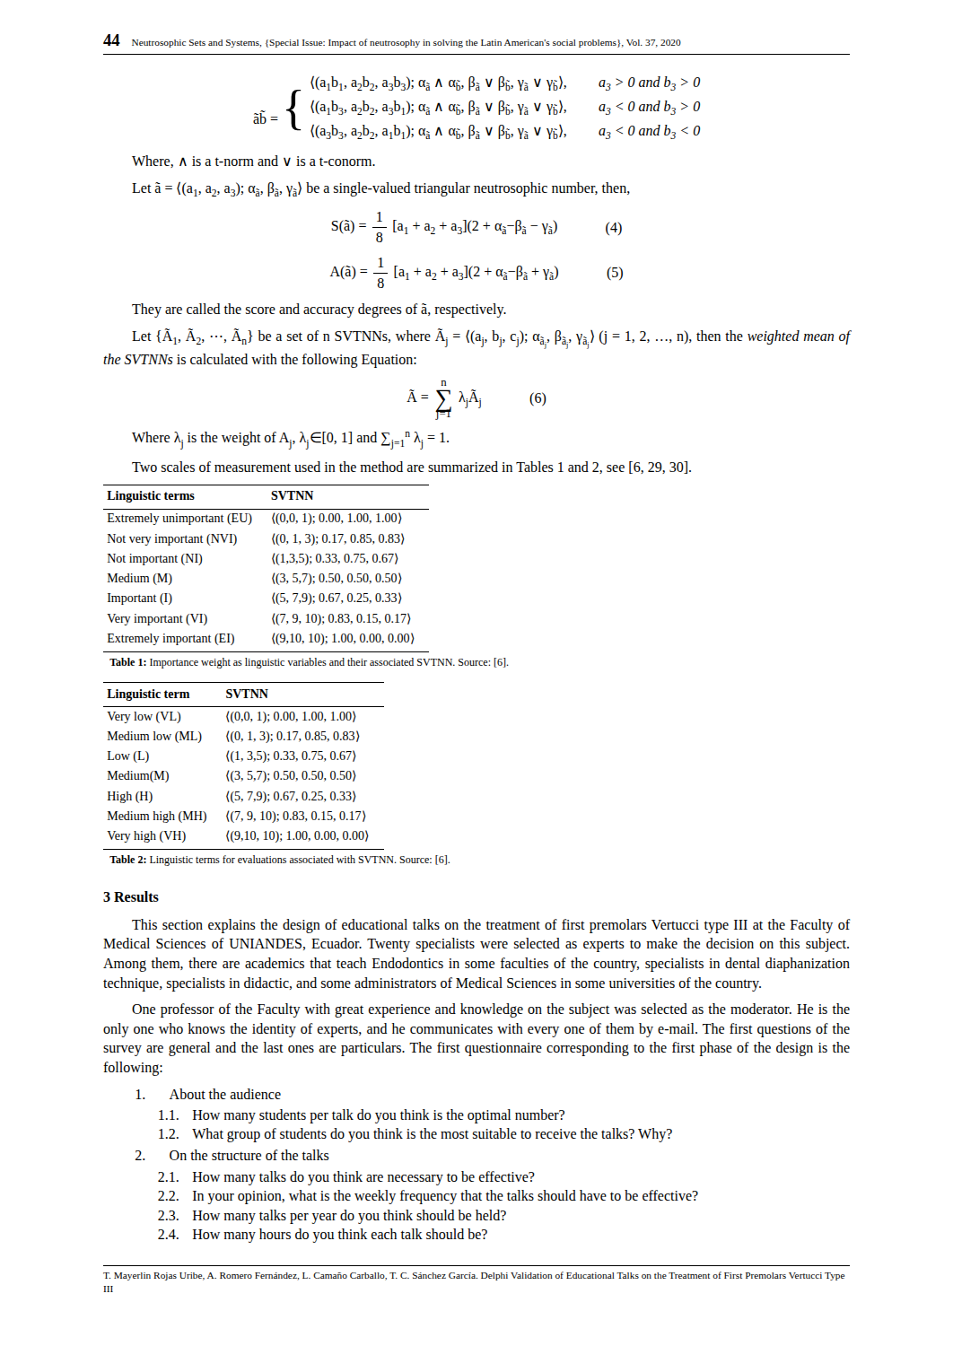44 Neutrosophic Sets and Systems, {Special Issue: Impact of neutrosophy in solving the Latin American's social problems}, Vol. 37, 2020
ãb̃ = {
⟨(a1b1, a2b2, a3b3); αã ∧ αb̃, βã ∨ βb̃, γã ∨ γb̃⟩, a3 > 0 and b3 > 0
⟨(a1b3, a2b2, a3b1); αã ∧ αb̃, βã ∨ βb̃, γã ∨ γb̃⟩, a3 < 0 and b3 > 0
⟨(a3b3, a2b2, a1b1); αã ∧ αb̃, βã ∨ βb̃, γã ∨ γb̃⟩, a3 < 0 and b3 < 0
Where, ∧ is a t-norm and ∨ is a t-conorm.
Let ã = ⟨(a1, a2, a3); αã, βã, γã⟩ be a single-valued triangular neutrosophic number, then,
S(ã) = 18 [a1 + a2 + a3](2 + αã−βã − γã) (4)
A(ã) = 18 [a1 + a2 + a3](2 + αã−βã + γã) (5)
They are called the score and accuracy degrees of ã, respectively.
Let {Ã1, Ã2, ⋯, Ãn} be a set of n SVTNNs, where Ãj = ⟨(aj, bj, cj); αãj, βãj, γãj⟩ (j = 1, 2, …, n), then the weighted mean of the SVTNNs is calculated with the following Equation:
Ã = n∑j=1 λjÃj (6)
Where λj is the weight of Aj, λj∈[0, 1] and ∑j=1n λj = 1.
Two scales of measurement used in the method are summarized in Tables 1 and 2, see [6, 29, 30].
| Linguistic terms | SVTNN |
| --- | --- |
| Extremely unimportant (EU) | ⟨(0,0, 1); 0.00, 1.00, 1.00⟩ |
| Not very important (NVI) | ⟨(0, 1, 3); 0.17, 0.85, 0.83⟩ |
| Not important (NI) | ⟨(1,3,5); 0.33, 0.75, 0.67⟩ |
| Medium (M) | ⟨(3, 5,7); 0.50, 0.50, 0.50⟩ |
| Important (I) | ⟨(5, 7,9); 0.67, 0.25, 0.33⟩ |
| Very important (VI) | ⟨(7, 9, 10); 0.83, 0.15, 0.17⟩ |
| Extremely important (EI) | ⟨(9,10, 10); 1.00, 0.00, 0.00⟩ |
Table 1: Importance weight as linguistic variables and their associated SVTNN. Source: [6].
| Linguistic term | SVTNN |
| --- | --- |
| Very low (VL) | ⟨(0,0, 1); 0.00, 1.00, 1.00⟩ |
| Medium low (ML) | ⟨(0, 1, 3); 0.17, 0.85, 0.83⟩ |
| Low (L) | ⟨(1, 3,5); 0.33, 0.75, 0.67⟩ |
| Medium(M) | ⟨(3, 5,7); 0.50, 0.50, 0.50⟩ |
| High (H) | ⟨(5, 7,9); 0.67, 0.25, 0.33⟩ |
| Medium high (MH) | ⟨(7, 9, 10); 0.83, 0.15, 0.17⟩ |
| Very high (VH) | ⟨(9,10, 10); 1.00, 0.00, 0.00⟩ |
Table 2: Linguistic terms for evaluations associated with SVTNN. Source: [6].
3 Results
This section explains the design of educational talks on the treatment of first premolars Vertucci type III at the Faculty of Medical Sciences of UNIANDES, Ecuador. Twenty specialists were selected as experts to make the decision on this subject. Among them, there are academics that teach Endodontics in some faculties of the country, specialists in dental diaphanization technique, specialists in didactic, and some administrators of Medical Sciences in some universities of the country.
One professor of the Faculty with great experience and knowledge on the subject was selected as the moderator. He is the only one who knows the identity of experts, and he communicates with every one of them by e-mail. The first questions of the survey are general and the last ones are particulars. The first questionnaire corresponding to the first phase of the design is the following:
1. About the audience
1.1. How many students per talk do you think is the optimal number?
1.2. What group of students do you think is the most suitable to receive the talks? Why?
2. On the structure of the talks
2.1. How many talks do you think are necessary to be effective?
2.2. In your opinion, what is the weekly frequency that the talks should have to be effective?
2.3. How many talks per year do you think should be held?
2.4. How many hours do you think each talk should be?
T. Mayerlin Rojas Uribe, A. Romero Fernández, L. Camaño Carballo, T. C. Sánchez García. Delphi Validation of Educational Talks on the Treatment of First Premolars Vertucci Type III